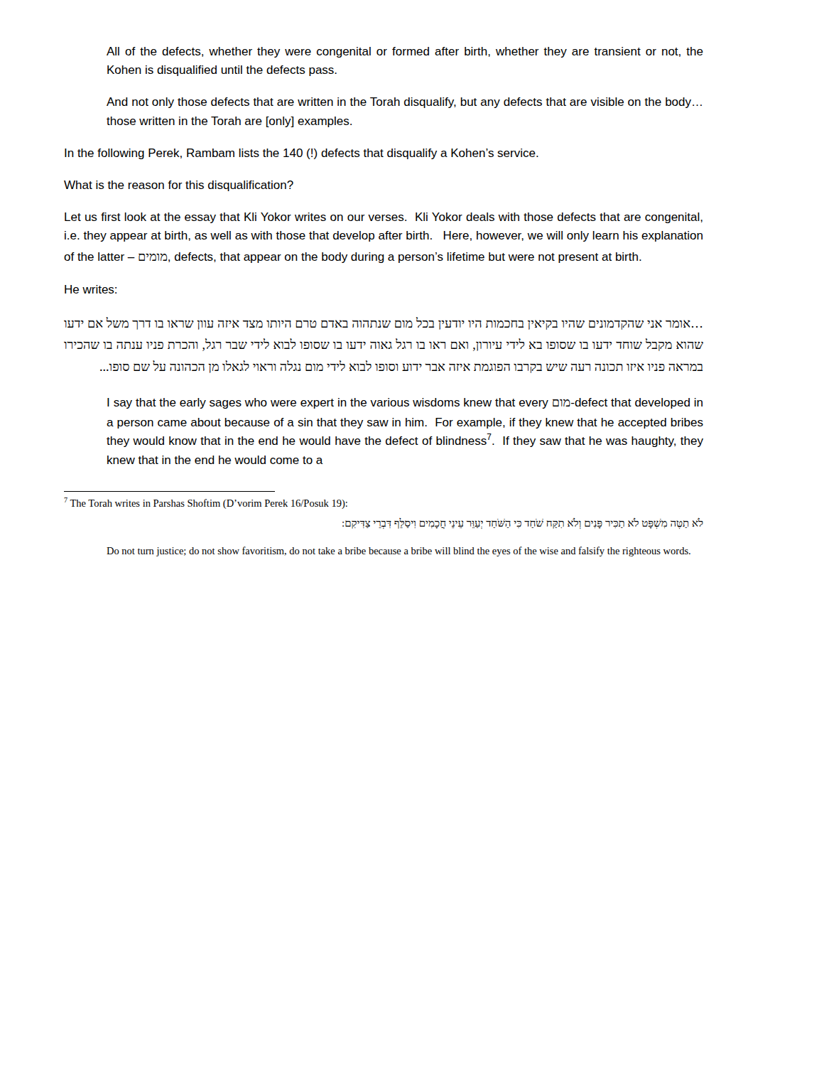All of the defects, whether they were congenital or formed after birth, whether they are transient or not, the Kohen is disqualified until the defects pass.
And not only those defects that are written in the Torah disqualify, but any defects that are visible on the body…those written in the Torah are [only] examples.
In the following Perek, Rambam lists the 140 (!) defects that disqualify a Kohen’s service.
What is the reason for this disqualification?
Let us first look at the essay that Kli Yokor writes on our verses. Kli Yokor deals with those defects that are congenital, i.e. they appear at birth, as well as with those that develop after birth. Here, however, we will only learn his explanation of the latter – מומים, defects, that appear on the body during a person’s lifetime but were not present at birth.
He writes:
…אומר אני שהקדמונים שהיו בקיאין בחכמות היו יודעין בכל מום שנתהוה באדם טרם היותו מצד איזה עוון שראו בו דרך משל אם ידעו שהוא מקבל שוחד ידעו בו שסופו בא לידי עיורון, ואם ראו בו רגל גאוה ידעו בו שסופו לבוא לידי שבר רגל, והכרת פניו ענתה בו שהכירו במראה פניו איזו תכונה רעה שיש בקרבו הפוגמת איזה אבר ידוע וסופו לבוא לידי מום נגלה וראוי לגאלו מן הכהונה על שם סופו...
I say that the early sages who were expert in the various wisdoms knew that every מום-defect that developed in a person came about because of a sin that they saw in him. For example, if they knew that he accepted bribes they would know that in the end he would have the defect of blindness7. If they saw that he was haughty, they knew that in the end he would come to a
7 The Torah writes in Parshas Shoftim (D’vorim Perek 16/Posuk 19):
לֹא תַטֶּה מִשְׁפָּט לֹא תַכִּיר פָּנִים וְלֹא תִקַּח שֹׁחַד כִּי הַשֹּׁחַד יְעַוֵּר עֵינֵי חֲכָמִים וִיסַלֵּף דִּבְרֵי צַדִּיקִם:
Do not turn justice; do not show favoritism, do not take a bribe because a bribe will blind the eyes of the wise and falsify the righteous words.